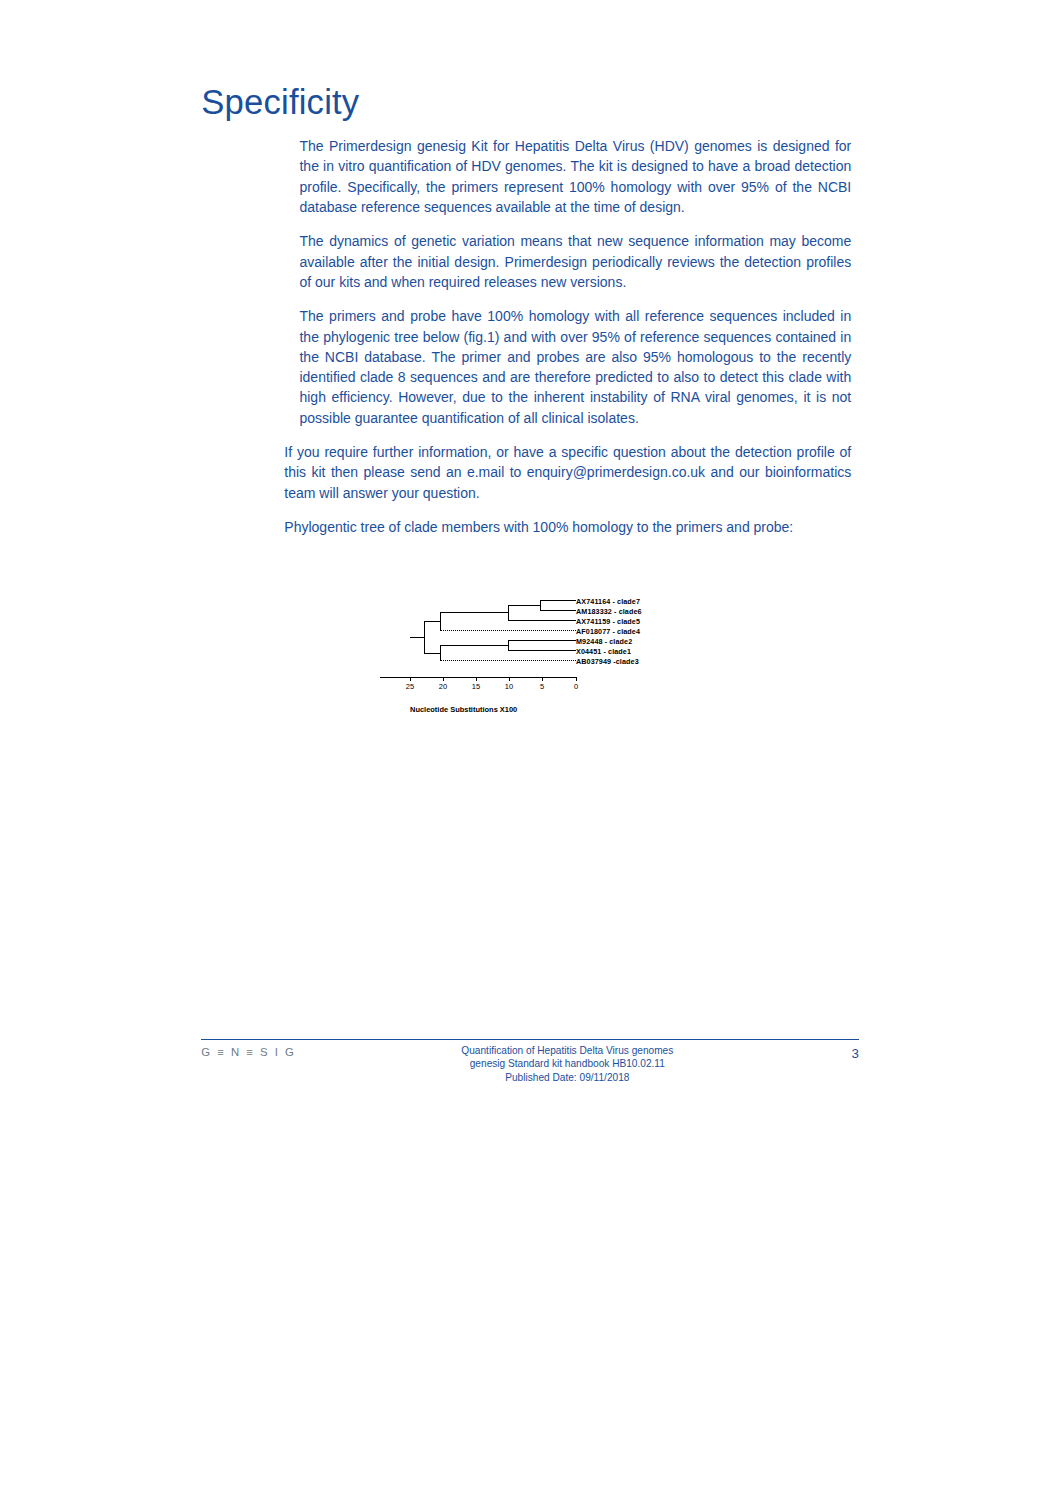Specificity
The Primerdesign genesig Kit for Hepatitis Delta Virus (HDV) genomes is designed for the in vitro quantification of HDV genomes. The kit is designed to have a broad detection profile. Specifically, the primers represent 100% homology with over 95% of the NCBI database reference sequences available at the time of design.
The dynamics of genetic variation means that new sequence information may become available after the initial design. Primerdesign periodically reviews the detection profiles of our kits and when required releases new versions.
The primers and probe have 100% homology with all reference sequences included in the phylogenic tree below (fig.1) and with over 95% of reference sequences contained in the NCBI database. The primer and probes are also 95% homologous to the recently identified clade 8 sequences and are therefore predicted to also to detect this clade with high efficiency. However, due to the inherent instability of RNA viral genomes, it is not possible guarantee quantification of all clinical isolates.
If you require further information, or have a specific question about the detection profile of this kit then please send an e.mail to enquiry@primerdesign.co.uk and our bioinformatics team will answer your question.
Phylogentic tree of clade members with 100% homology to the primers and probe:
AX741164 - clade7
AM183332 - clade6
AX741159 - clade5
AF018077 - clade4
M92448 - clade2
X04451 - clade1
AB037949 -clade3
25
20
15
10
5
0
Nucleotide Substitutions X100
G ≡ N ≡ S I G
Quantification of Hepatitis Delta Virus genomes
genesig Standard kit handbook HB10.02.11
Published Date: 09/11/2018
3